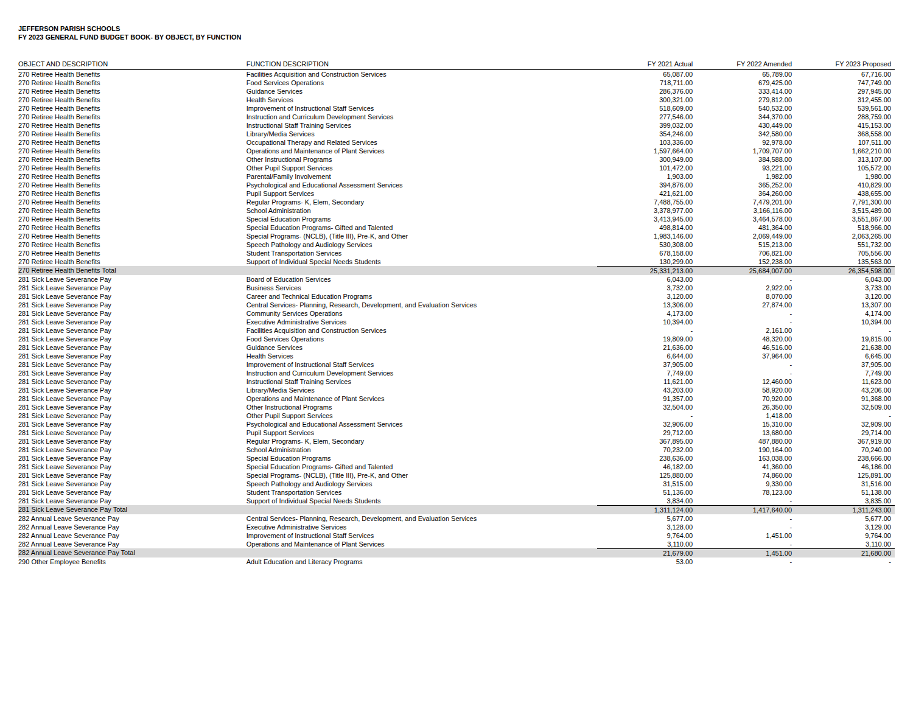JEFFERSON PARISH SCHOOLS
FY 2023 GENERAL FUND BUDGET BOOK- BY OBJECT, BY FUNCTION
| OBJECT AND DESCRIPTION | FUNCTION DESCRIPTION | FY 2021 Actual | FY 2022 Amended | FY 2023 Proposed |
| --- | --- | --- | --- | --- |
| 270 Retiree Health Benefits | Facilities Acquisition and Construction Services | 65,087.00 | 65,789.00 | 67,716.00 |
| 270 Retiree Health Benefits | Food Services Operations | 718,711.00 | 679,425.00 | 747,749.00 |
| 270 Retiree Health Benefits | Guidance Services | 286,376.00 | 333,414.00 | 297,945.00 |
| 270 Retiree Health Benefits | Health Services | 300,321.00 | 279,812.00 | 312,455.00 |
| 270 Retiree Health Benefits | Improvement of Instructional Staff Services | 518,609.00 | 540,532.00 | 539,561.00 |
| 270 Retiree Health Benefits | Instruction and Curriculum Development Services | 277,546.00 | 344,370.00 | 288,759.00 |
| 270 Retiree Health Benefits | Instructional Staff Training Services | 399,032.00 | 430,449.00 | 415,153.00 |
| 270 Retiree Health Benefits | Library/Media Services | 354,246.00 | 342,580.00 | 368,558.00 |
| 270 Retiree Health Benefits | Occupational Therapy and Related Services | 103,336.00 | 92,978.00 | 107,511.00 |
| 270 Retiree Health Benefits | Operations and Maintenance of Plant Services | 1,597,664.00 | 1,709,707.00 | 1,662,210.00 |
| 270 Retiree Health Benefits | Other Instructional Programs | 300,949.00 | 384,588.00 | 313,107.00 |
| 270 Retiree Health Benefits | Other Pupil Support Services | 101,472.00 | 93,221.00 | 105,572.00 |
| 270 Retiree Health Benefits | Parental/Family Involvement | 1,903.00 | 1,982.00 | 1,980.00 |
| 270 Retiree Health Benefits | Psychological and Educational Assessment Services | 394,876.00 | 365,252.00 | 410,829.00 |
| 270 Retiree Health Benefits | Pupil Support Services | 421,621.00 | 364,260.00 | 438,655.00 |
| 270 Retiree Health Benefits | Regular Programs- K, Elem, Secondary | 7,488,755.00 | 7,479,201.00 | 7,791,300.00 |
| 270 Retiree Health Benefits | School Administration | 3,378,977.00 | 3,166,116.00 | 3,515,489.00 |
| 270 Retiree Health Benefits | Special Education Programs | 3,413,945.00 | 3,464,578.00 | 3,551,867.00 |
| 270 Retiree Health Benefits | Special Education Programs- Gifted and Talented | 498,814.00 | 481,364.00 | 518,966.00 |
| 270 Retiree Health Benefits | Special Programs- (NCLB), (Title III), Pre-K, and Other | 1,983,146.00 | 2,069,449.00 | 2,063,265.00 |
| 270 Retiree Health Benefits | Speech Pathology and Audiology Services | 530,308.00 | 515,213.00 | 551,732.00 |
| 270 Retiree Health Benefits | Student Transportation Services | 678,158.00 | 706,821.00 | 705,556.00 |
| 270 Retiree Health Benefits | Support of Individual Special Needs Students | 130,299.00 | 152,238.00 | 135,563.00 |
| 270 Retiree Health Benefits Total | 25,331,213.00 | 25,684,007.00 | 26,354,598.00 |
| 281 Sick Leave Severance Pay | Board of Education Services | 6,043.00 | - | 6,043.00 |
| 281 Sick Leave Severance Pay | Business Services | 3,732.00 | 2,922.00 | 3,733.00 |
| 281 Sick Leave Severance Pay | Career and Technical Education Programs | 3,120.00 | 8,070.00 | 3,120.00 |
| 281 Sick Leave Severance Pay | Central Services- Planning, Research, Development, and Evaluation Services | 13,306.00 | 27,874.00 | 13,307.00 |
| 281 Sick Leave Severance Pay | Community Services Operations | 4,173.00 | - | 4,174.00 |
| 281 Sick Leave Severance Pay | Executive Administrative Services | 10,394.00 | - | 10,394.00 |
| 281 Sick Leave Severance Pay | Facilities Acquisition and Construction Services | - | 2,161.00 | - |
| 281 Sick Leave Severance Pay | Food Services Operations | 19,809.00 | 48,320.00 | 19,815.00 |
| 281 Sick Leave Severance Pay | Guidance Services | 21,636.00 | 46,516.00 | 21,638.00 |
| 281 Sick Leave Severance Pay | Health Services | 6,644.00 | 37,964.00 | 6,645.00 |
| 281 Sick Leave Severance Pay | Improvement of Instructional Staff Services | 37,905.00 | - | 37,905.00 |
| 281 Sick Leave Severance Pay | Instruction and Curriculum Development Services | 7,749.00 | - | 7,749.00 |
| 281 Sick Leave Severance Pay | Instructional Staff Training Services | 11,621.00 | 12,460.00 | 11,623.00 |
| 281 Sick Leave Severance Pay | Library/Media Services | 43,203.00 | 58,920.00 | 43,206.00 |
| 281 Sick Leave Severance Pay | Operations and Maintenance of Plant Services | 91,357.00 | 70,920.00 | 91,368.00 |
| 281 Sick Leave Severance Pay | Other Instructional Programs | 32,504.00 | 26,350.00 | 32,509.00 |
| 281 Sick Leave Severance Pay | Other Pupil Support Services | - | 1,418.00 | - |
| 281 Sick Leave Severance Pay | Psychological and Educational Assessment Services | 32,906.00 | 15,310.00 | 32,909.00 |
| 281 Sick Leave Severance Pay | Pupil Support Services | 29,712.00 | 13,680.00 | 29,714.00 |
| 281 Sick Leave Severance Pay | Regular Programs- K, Elem, Secondary | 367,895.00 | 487,880.00 | 367,919.00 |
| 281 Sick Leave Severance Pay | School Administration | 70,232.00 | 190,164.00 | 70,240.00 |
| 281 Sick Leave Severance Pay | Special Education Programs | 238,636.00 | 163,038.00 | 238,666.00 |
| 281 Sick Leave Severance Pay | Special Education Programs- Gifted and Talented | 46,182.00 | 41,360.00 | 46,186.00 |
| 281 Sick Leave Severance Pay | Special Programs- (NCLB), (Title III), Pre-K, and Other | 125,880.00 | 74,860.00 | 125,891.00 |
| 281 Sick Leave Severance Pay | Speech Pathology and Audiology Services | 31,515.00 | 9,330.00 | 31,516.00 |
| 281 Sick Leave Severance Pay | Student Transportation Services | 51,136.00 | 78,123.00 | 51,138.00 |
| 281 Sick Leave Severance Pay | Support of Individual Special Needs Students | 3,834.00 | - | 3,835.00 |
| 281 Sick Leave Severance Pay Total | 1,311,124.00 | 1,417,640.00 | 1,311,243.00 |
| 282 Annual Leave Severance Pay | Central Services- Planning, Research, Development, and Evaluation Services | 5,677.00 | - | 5,677.00 |
| 282 Annual Leave Severance Pay | Executive Administrative Services | 3,128.00 | - | 3,129.00 |
| 282 Annual Leave Severance Pay | Improvement of Instructional Staff Services | 9,764.00 | 1,451.00 | 9,764.00 |
| 282 Annual Leave Severance Pay | Operations and Maintenance of Plant Services | 3,110.00 | - | 3,110.00 |
| 282 Annual Leave Severance Pay Total | 21,679.00 | 1,451.00 | 21,680.00 |
| 290 Other Employee Benefits | Adult Education and Literacy Programs | 53.00 | - | - |